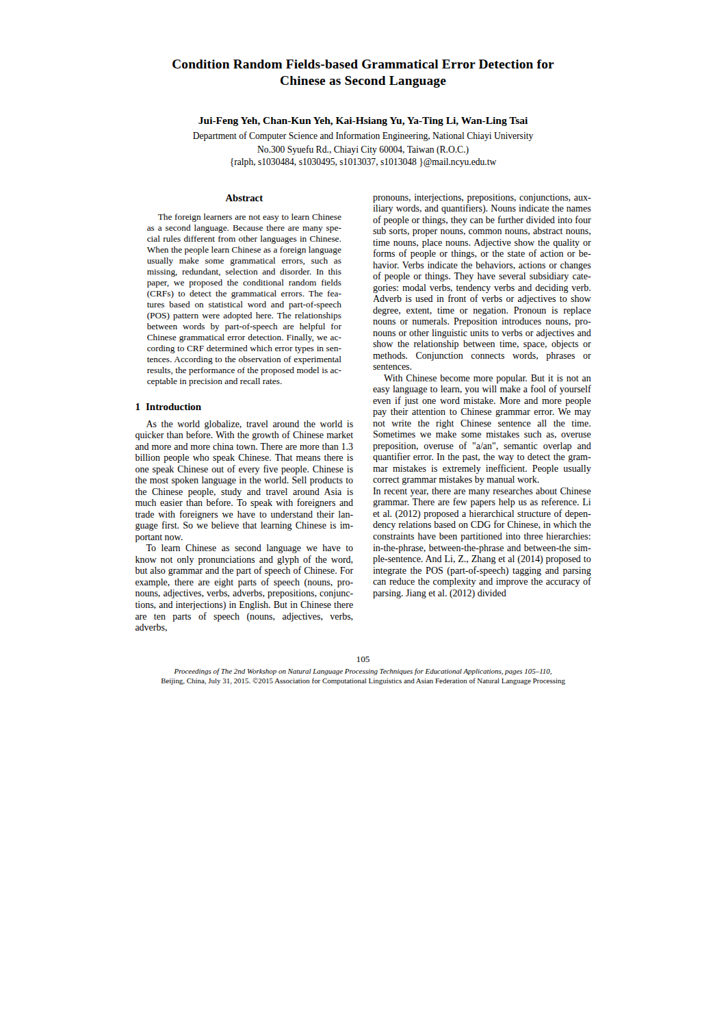Condition Random Fields-based Grammatical Error Detection for
Chinese as Second Language
Jui-Feng Yeh, Chan-Kun Yeh, Kai-Hsiang Yu, Ya-Ting Li, Wan-Ling Tsai
Department of Computer Science and Information Engineering, National Chiayi University
No.300 Syuefu Rd., Chiayi City 60004, Taiwan (R.O.C.)
{ralph, s1030484, s1030495, s1013037, s1013048 }@mail.ncyu.edu.tw
Abstract
The foreign learners are not easy to learn Chinese as a second language. Because there are many special rules different from other languages in Chinese. When the people learn Chinese as a foreign language usually make some grammatical errors, such as missing, redundant, selection and disorder. In this paper, we proposed the conditional random fields (CRFs) to detect the grammatical errors. The features based on statistical word and part-of-speech (POS) pattern were adopted here. The relationships between words by part-of-speech are helpful for Chinese grammatical error detection. Finally, we according to CRF determined which error types in sentences. According to the observation of experimental results, the performance of the proposed model is acceptable in precision and recall rates.
1 Introduction
As the world globalize, travel around the world is quicker than before. With the growth of Chinese market and more and more china town. There are more than 1.3 billion people who speak Chinese. That means there is one speak Chinese out of every five people. Chinese is the most spoken language in the world. Sell products to the Chinese people, study and travel around Asia is much easier than before. To speak with foreigners and trade with foreigners we have to understand their language first. So we believe that learning Chinese is important now.
To learn Chinese as second language we have to know not only pronunciations and glyph of the word, but also grammar and the part of speech of Chinese. For example, there are eight parts of speech (nouns, pronouns, adjectives, verbs, adverbs, prepositions, conjunctions, and interjections) in English. But in Chinese there are ten parts of speech (nouns, adjectives, verbs, adverbs,
pronouns, interjections, prepositions, conjunctions, auxiliary words, and quantifiers). Nouns indicate the names of people or things, they can be further divided into four sub sorts, proper nouns, common nouns, abstract nouns, time nouns, place nouns. Adjective show the quality or forms of people or things, or the state of action or behavior. Verbs indicate the behaviors, actions or changes of people or things. They have several subsidiary categories: modal verbs, tendency verbs and deciding verb. Adverb is used in front of verbs or adjectives to show degree, extent, time or negation. Pronoun is replace nouns or numerals. Preposition introduces nouns, pronouns or other linguistic units to verbs or adjectives and show the relationship between time, space, objects or methods. Conjunction connects words, phrases or sentences.
With Chinese become more popular. But it is not an easy language to learn, you will make a fool of yourself even if just one word mistake. More and more people pay their attention to Chinese grammar error. We may not write the right Chinese sentence all the time. Sometimes we make some mistakes such as, overuse preposition, overuse of "a/an", semantic overlap and quantifier error. In the past, the way to detect the grammar mistakes is extremely inefficient. People usually correct grammar mistakes by manual work.
In recent year, there are many researches about Chinese grammar. There are few papers help us as reference. Li et al. (2012) proposed a hierarchical structure of dependency relations based on CDG for Chinese, in which the constraints have been partitioned into three hierarchies: in-the-phrase, between-the-phrase and between-the simple-sentence. And Li, Z., Zhang et al (2014) proposed to integrate the POS (part-of-speech) tagging and parsing can reduce the complexity and improve the accuracy of parsing. Jiang et al. (2012) divided
105
Proceedings of The 2nd Workshop on Natural Language Processing Techniques for Educational Applications, pages 105–110,
Beijing, China, July 31, 2015. ©2015 Association for Computational Linguistics and Asian Federation of Natural Language Processing